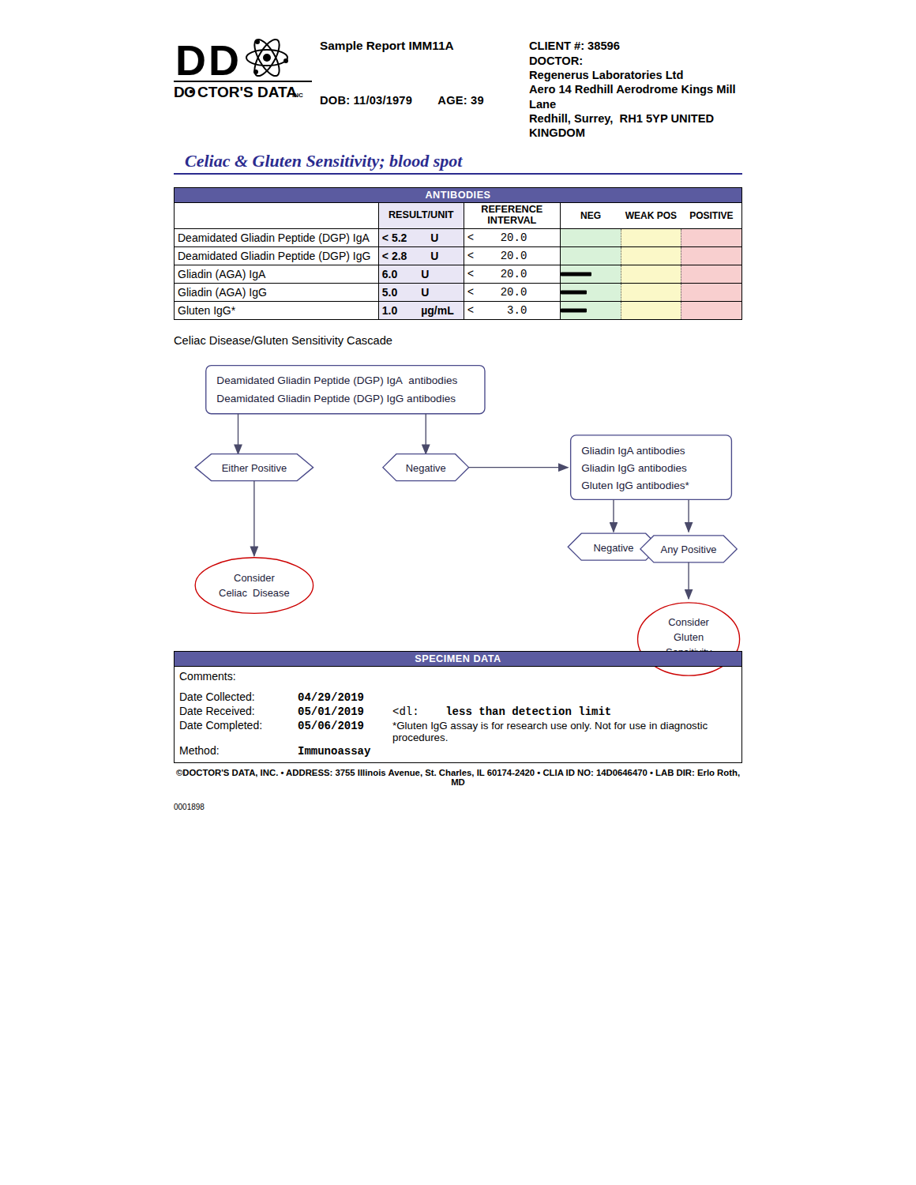D D D O CTOR'S DATA INC
Sample Report IMM11A
DOB: 11/03/1979 AGE: 39
CLIENT #: 38596
DOCTOR:
Regenerus Laboratories Ltd
Aero 14 Redhill Aerodrome Kings Mill Lane
Redhill, Surrey, RH1 5YP UNITED KINGDOM
Celiac & Gluten Sensitivity; blood spot
| ANTIBODIES |
| | RESULT/UNIT | REFERENCE INTERVAL | NEG WEAK POS POSITIVE |
| Deamidated Gliadin Peptide (DGP) IgA | < 5.2 U | < 20.0 | |
| Deamidated Gliadin Peptide (DGP) IgG | < 2.8 U | < 20.0 | |
| Gliadin (AGA) IgA | 6.0 U | < 20.0 | |
| Gliadin (AGA) IgG | 5.0 U | < 20.0 | |
| Gluten IgG* | 1.0 µg/mL | < 3.0 | |
Celiac Disease/Gluten Sensitivity Cascade
Deamidated Gliadin Peptide (DGP) IgA antibodies Deamidated Gliadin Peptide (DGP) IgG antibodies Gliadin IgA antibodies Gliadin IgG antibodies Gluten IgG antibodies* Either Positive Negative Consider Celiac Disease Negative Any Positive Consider Gluten Sensitivity
SPECIMEN DATA
Comments:
Date Collected:
04/29/2019
Date Received:
05/01/2019
<dl: less than detection limit
Date Completed:
05/06/2019
*Gluten IgG assay is for research use only. Not for use in diagnostic procedures.
Method:
Immunoassay
©DOCTOR'S DATA, INC. • ADDRESS: 3755 Illinois Avenue, St. Charles, IL 60174-2420 • CLIA ID NO: 14D0646470 • LAB DIR: Erlo Roth, MD
0001898